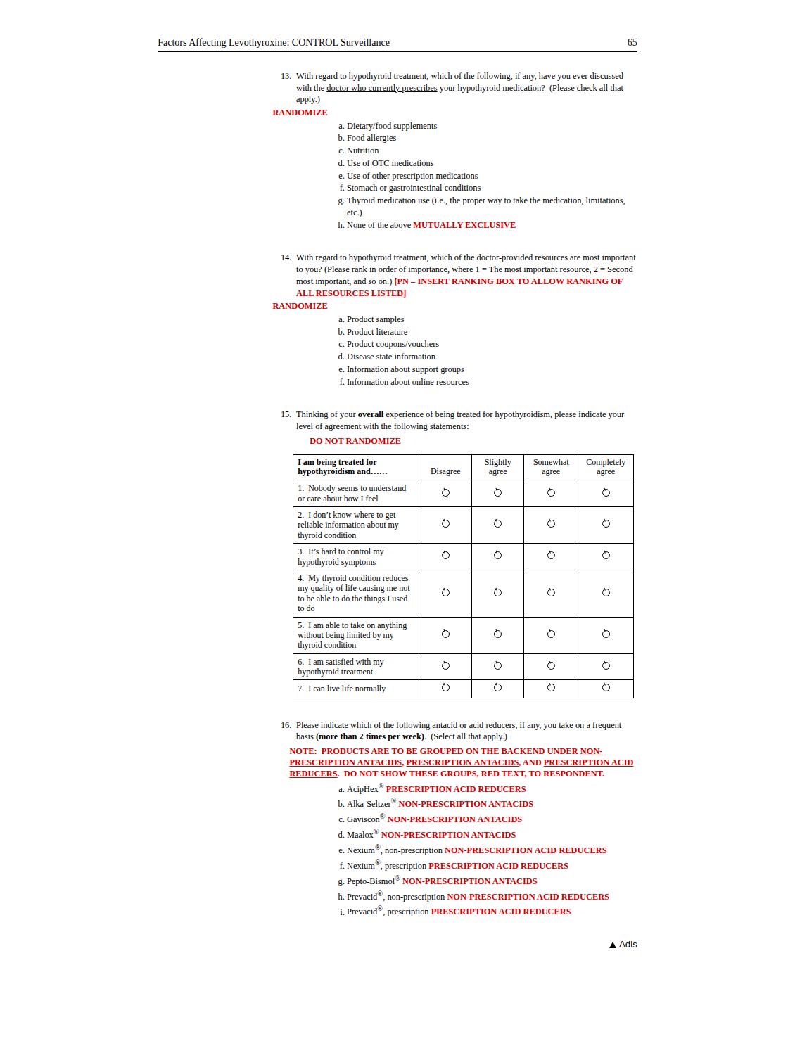Factors Affecting Levothyroxine: CONTROL Surveillance
65
With regard to hypothyroid treatment, which of the following, if any, have you ever discussed with the doctor who currently prescribes your hypothyroid medication? (Please check all that apply.) RANDOMIZE
Dietary/food supplements
Food allergies
Nutrition
Use of OTC medications
Use of other prescription medications
Stomach or gastrointestinal conditions
Thyroid medication use (i.e., the proper way to take the medication, limitations, etc.)
None of the above MUTUALLY EXCLUSIVE
With regard to hypothyroid treatment, which of the doctor-provided resources are most important to you? (Please rank in order of importance, where 1 = The most important resource, 2 = Second most important, and so on.) [PN – INSERT RANKING BOX TO ALLOW RANKING OF ALL RESOURCES LISTED] RANDOMIZE
Product samples
Product literature
Product coupons/vouchers
Disease state information
Information about support groups
Information about online resources
Thinking of your overall experience of being treated for hypothyroidism, please indicate your level of agreement with the following statements: DO NOT RANDOMIZE
| I am being treated for hypothyroidism and…… | Disagree | Slightly agree | Somewhat agree | Completely agree |
| --- | --- | --- | --- | --- |
| 1. Nobody seems to understand or care about how I feel | | | | |
| 2. I don’t know where to get reliable information about my thyroid condition | | | | |
| 3. It’s hard to control my hypothyroid symptoms | | | | |
| 4. My thyroid condition reduces my quality of life causing me not to be able to do the things I used to do | | | | |
| 5. I am able to take on anything without being limited by my thyroid condition | | | | |
| 6. I am satisfied with my hypothyroid treatment | | | | |
| 7. I can live life normally | | | | |
Please indicate which of the following antacid or acid reducers, if any, you take on a frequent basis (more than 2 times per week). (Select all that apply.) NOTE: PRODUCTS ARE TO BE GROUPED ON THE BACKEND UNDER NON-PRESCRIPTION ANTACIDS, PRESCRIPTION ANTACIDS, AND PRESCRIPTION ACID REDUCERS. DO NOT SHOW THESE GROUPS, RED TEXT, TO RESPONDENT.
AcipHex® PRESCRIPTION ACID REDUCERS
Alka-Seltzer® NON-PRESCRIPTION ANTACIDS
Gaviscon® NON-PRESCRIPTION ANTACIDS
Maalox® NON-PRESCRIPTION ANTACIDS
Nexium®, non-prescription NON-PRESCRIPTION ACID REDUCERS
Nexium®, prescription PRESCRIPTION ACID REDUCERS
Pepto-Bismol® NON-PRESCRIPTION ANTACIDS
Prevacid®, non-prescription NON-PRESCRIPTION ACID REDUCERS
Prevacid®, prescription PRESCRIPTION ACID REDUCERS
Adis